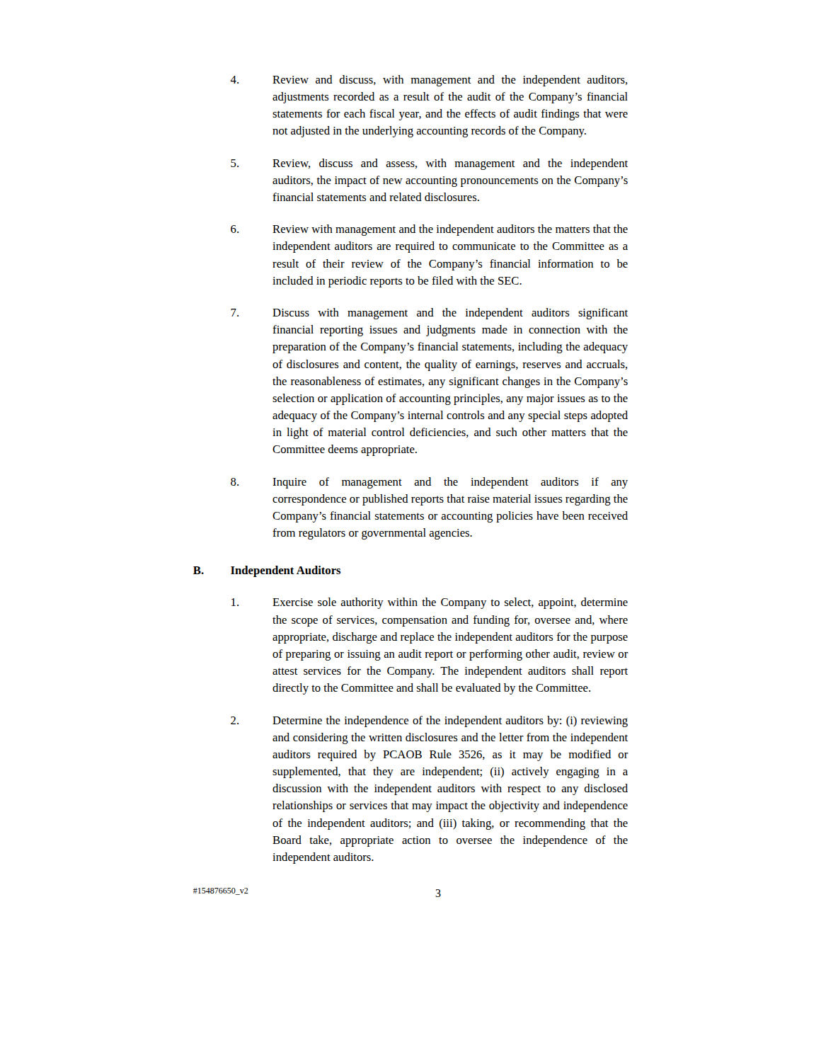4. Review and discuss, with management and the independent auditors, adjustments recorded as a result of the audit of the Company’s financial statements for each fiscal year, and the effects of audit findings that were not adjusted in the underlying accounting records of the Company.
5. Review, discuss and assess, with management and the independent auditors, the impact of new accounting pronouncements on the Company’s financial statements and related disclosures.
6. Review with management and the independent auditors the matters that the independent auditors are required to communicate to the Committee as a result of their review of the Company’s financial information to be included in periodic reports to be filed with the SEC.
7. Discuss with management and the independent auditors significant financial reporting issues and judgments made in connection with the preparation of the Company’s financial statements, including the adequacy of disclosures and content, the quality of earnings, reserves and accruals, the reasonableness of estimates, any significant changes in the Company’s selection or application of accounting principles, any major issues as to the adequacy of the Company’s internal controls and any special steps adopted in light of material control deficiencies, and such other matters that the Committee deems appropriate.
8. Inquire of management and the independent auditors if any correspondence or published reports that raise material issues regarding the Company’s financial statements or accounting policies have been received from regulators or governmental agencies.
B. Independent Auditors
1. Exercise sole authority within the Company to select, appoint, determine the scope of services, compensation and funding for, oversee and, where appropriate, discharge and replace the independent auditors for the purpose of preparing or issuing an audit report or performing other audit, review or attest services for the Company. The independent auditors shall report directly to the Committee and shall be evaluated by the Committee.
2. Determine the independence of the independent auditors by: (i) reviewing and considering the written disclosures and the letter from the independent auditors required by PCAOB Rule 3526, as it may be modified or supplemented, that they are independent; (ii) actively engaging in a discussion with the independent auditors with respect to any disclosed relationships or services that may impact the objectivity and independence of the independent auditors; and (iii) taking, or recommending that the Board take, appropriate action to oversee the independence of the independent auditors.
#154876650_v2
3